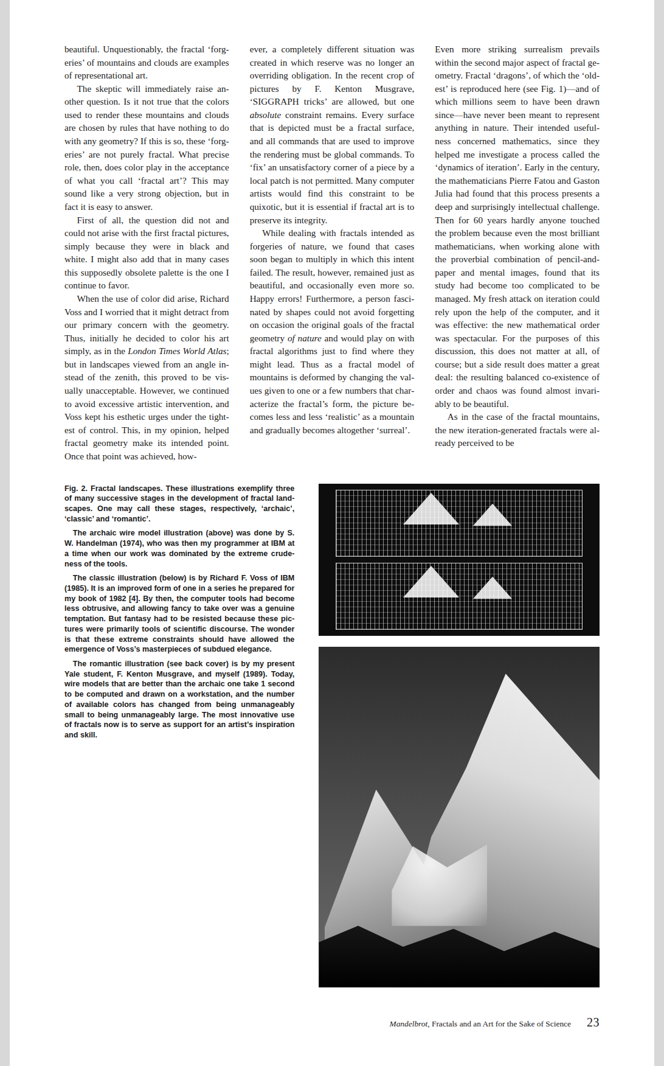beautiful. Unquestionably, the fractal ‘forgeries’ of mountains and clouds are examples of representational art.
The skeptic will immediately raise another question. Is it not true that the colors used to render these mountains and clouds are chosen by rules that have nothing to do with any geometry? If this is so, these ‘forgeries’ are not purely fractal. What precise role, then, does color play in the acceptance of what you call ‘fractal art’? This may sound like a very strong objection, but in fact it is easy to answer.
First of all, the question did not and could not arise with the first fractal pictures, simply because they were in black and white. I might also add that in many cases this supposedly obsolete palette is the one I continue to favor.
When the use of color did arise, Richard Voss and I worried that it might detract from our primary concern with the geometry. Thus, initially he decided to color his art simply, as in the London Times World Atlas; but in landscapes viewed from an angle instead of the zenith, this proved to be visually unacceptable. However, we continued to avoid excessive artistic intervention, and Voss kept his esthetic urges under the tightest of control. This, in my opinion, helped fractal geometry make its intended point. Once that point was achieved, how-
ever, a completely different situation was created in which reserve was no longer an overriding obligation. In the recent crop of pictures by F. Kenton Musgrave, ‘SIGGRAPH tricks’ are allowed, but one absolute constraint remains. Every surface that is depicted must be a fractal surface, and all commands that are used to improve the rendering must be global commands. To ‘fix’ an unsatisfactory corner of a piece by a local patch is not permitted. Many computer artists would find this constraint to be quixotic, but it is essential if fractal art is to preserve its integrity.
While dealing with fractals intended as forgeries of nature, we found that cases soon began to multiply in which this intent failed. The result, however, remained just as beautiful, and occasionally even more so. Happy errors! Furthermore, a person fascinated by shapes could not avoid forgetting on occasion the original goals of the fractal geometry of nature and would play on with fractal algorithms just to find where they might lead. Thus as a fractal model of mountains is deformed by changing the values given to one or a few numbers that characterize the fractal’s form, the picture becomes less and less ‘realistic’ as a mountain and gradually becomes altogether ‘surreal’.
Even more striking surrealism prevails within the second major aspect of fractal geometry. Fractal ‘dragons’, of which the ‘oldest’ is reproduced here (see Fig. 1)—and of which millions seem to have been drawn since—have never been meant to represent anything in nature. Their intended usefulness concerned mathematics, since they helped me investigate a process called the ‘dynamics of iteration’. Early in the century, the mathematicians Pierre Fatou and Gaston Julia had found that this process presents a deep and surprisingly intellectual challenge. Then for 60 years hardly anyone touched the problem because even the most brilliant mathematicians, when working alone with the proverbial combination of pencil-and-paper and mental images, found that its study had become too complicated to be managed. My fresh attack on iteration could rely upon the help of the computer, and it was effective: the new mathematical order was spectacular. For the purposes of this discussion, this does not matter at all, of course; but a side result does matter a great deal: the resulting balanced co-existence of order and chaos was found almost invariably to be beautiful.
As in the case of the fractal mountains, the new iteration-generated fractals were already perceived to be
Fig. 2. Fractal landscapes. These illustrations exemplify three of many successive stages in the development of fractal landscapes. One may call these stages, respectively, ‘archaic’, ‘classic’ and ‘romantic’.
The archaic wire model illustration (above) was done by S. W. Handelman (1974), who was then my programmer at IBM at a time when our work was dominated by the extreme crudeness of the tools.
The classic illustration (below) is by Richard F. Voss of IBM (1985). It is an improved form of one in a series he prepared for my book of 1982 [4]. By then, the computer tools had become less obtrusive, and allowing fancy to take over was a genuine temptation. But fantasy had to be resisted because these pictures were primarily tools of scientific discourse. The wonder is that these extreme constraints should have allowed the emergence of Voss’s masterpieces of subdued elegance.
The romantic illustration (see back cover) is by my present Yale student, F. Kenton Musgrave, and myself (1989). Today, wire models that are better than the archaic one take 1 second to be computed and drawn on a workstation, and the number of available colors has changed from being unmanageably small to being unmanageably large. The most innovative use of fractals now is to serve as support for an artist’s inspiration and skill.
Mandelbrot, Fractals and an Art for the Sake of Science
23